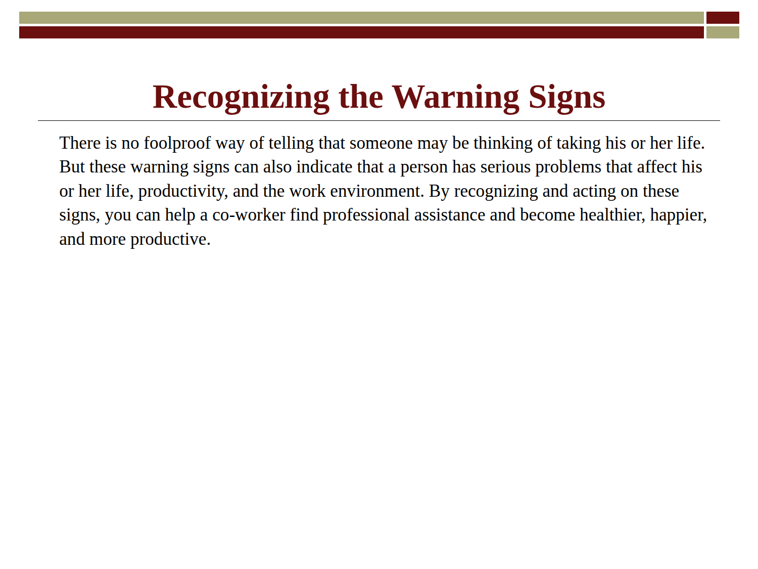Recognizing the Warning Signs
There is no foolproof way of telling that someone may be thinking of taking his or her life. But these warning signs can also indicate that a person has serious problems that affect his or her life, productivity, and the work environment. By recognizing and acting on these signs, you can help a co-worker find professional assistance and become healthier, happier, and more productive.